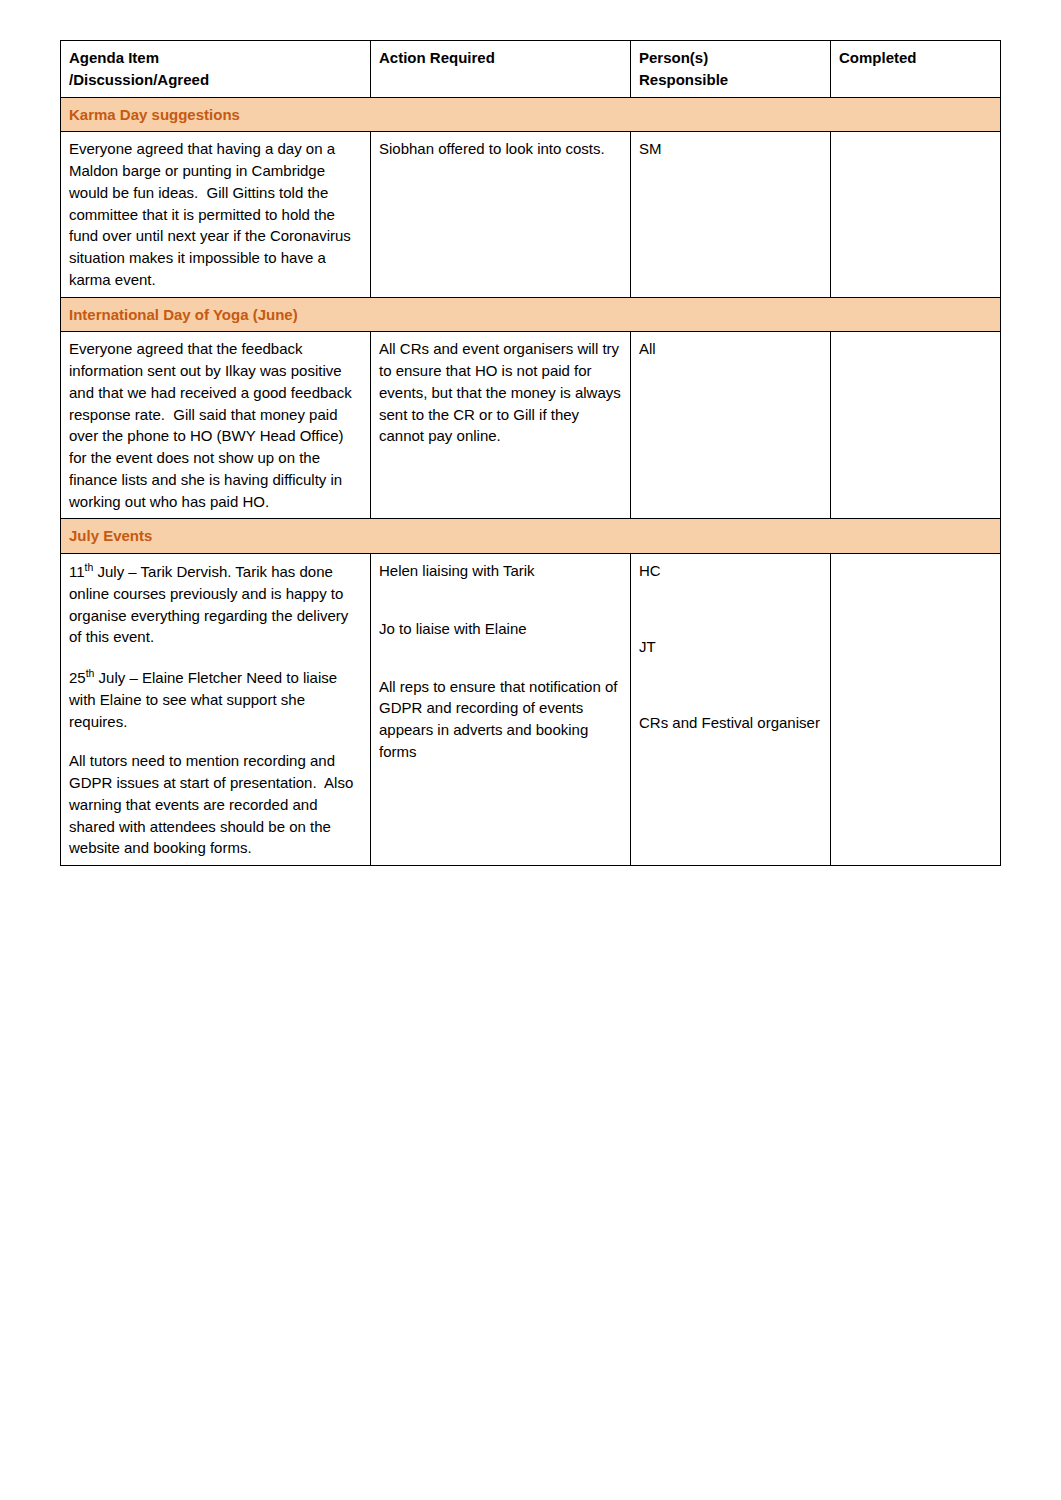| Agenda Item /Discussion/Agreed | Action Required | Person(s) Responsible | Completed |
| --- | --- | --- | --- |
| Karma Day suggestions |
| Everyone agreed that having a day on a Maldon barge or punting in Cambridge would be fun ideas. Gill Gittins told the committee that it is permitted to hold the fund over until next year if the Coronavirus situation makes it impossible to have a karma event. | Siobhan offered to look into costs. | SM | |
| International Day of Yoga (June) |
| Everyone agreed that the feedback information sent out by Ilkay was positive and that we had received a good feedback response rate. Gill said that money paid over the phone to HO (BWY Head Office) for the event does not show up on the finance lists and she is having difficulty in working out who has paid HO. | All CRs and event organisers will try to ensure that HO is not paid for events, but that the money is always sent to the CR or to Gill if they cannot pay online. | All | |
| July Events |
| 11 th July – Tarik Dervish. Tarik has done online courses previously and is happy to organise everything regarding the delivery of this event. 25 th July – Elaine Fletcher Need to liaise with Elaine to see what support she requires. All tutors need to mention recording and GDPR issues at start of presentation. Also warning that events are recorded and shared with attendees should be on the website and booking forms. | Helen liaising with Tarik Jo to liaise with Elaine All reps to ensure that notification of GDPR and recording of events appears in adverts and booking forms | HC JT CRs and Festival organiser | |